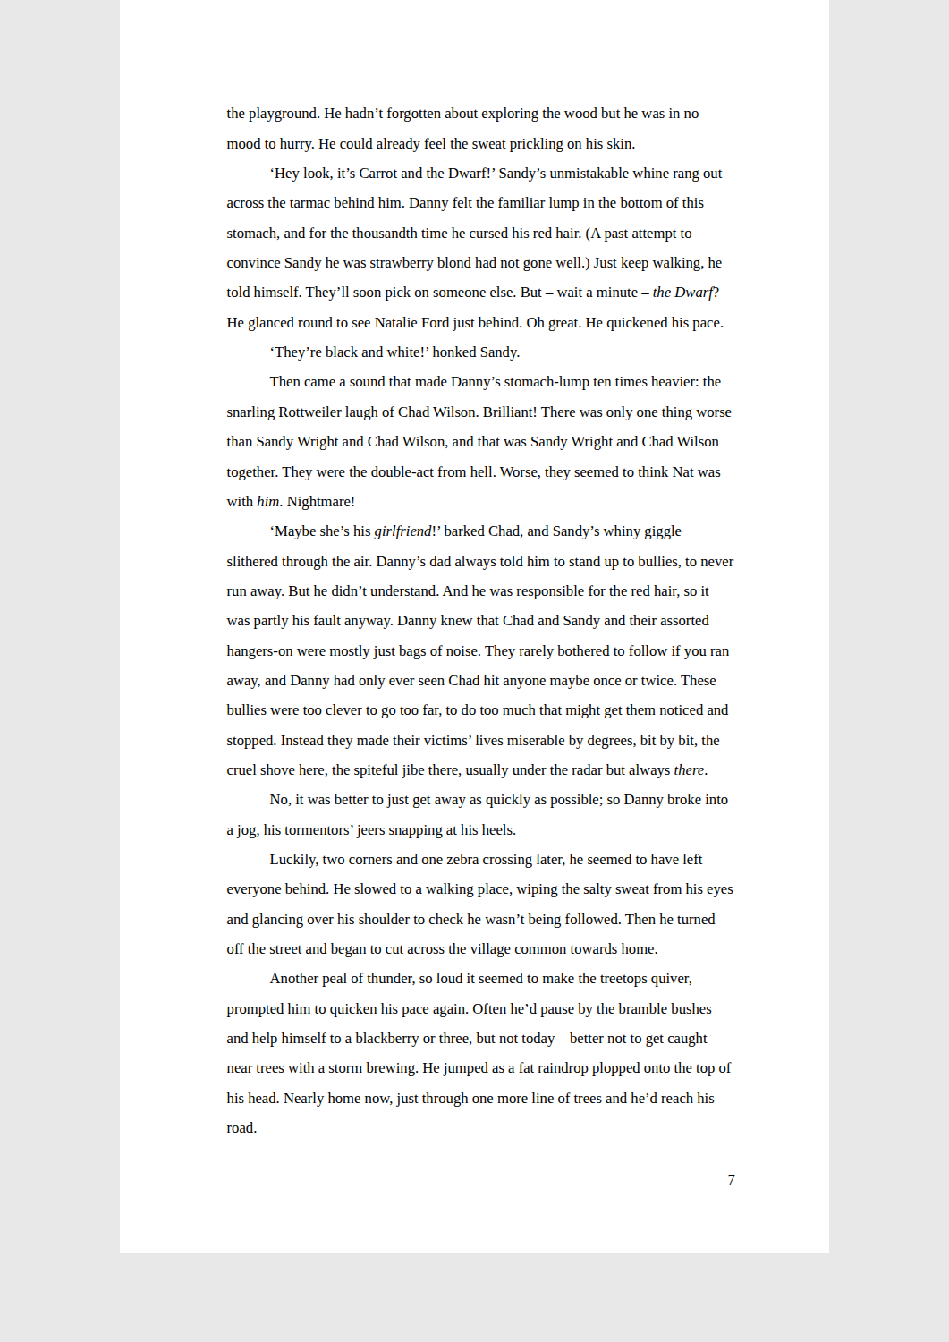the playground. He hadn’t forgotten about exploring the wood but he was in no mood to hurry. He could already feel the sweat prickling on his skin.
‘Hey look, it’s Carrot and the Dwarf!’ Sandy’s unmistakable whine rang out across the tarmac behind him. Danny felt the familiar lump in the bottom of this stomach, and for the thousandth time he cursed his red hair. (A past attempt to convince Sandy he was strawberry blond had not gone well.) Just keep walking, he told himself. They’ll soon pick on someone else. But – wait a minute – the Dwarf? He glanced round to see Natalie Ford just behind. Oh great. He quickened his pace.
‘They’re black and white!’ honked Sandy.
Then came a sound that made Danny’s stomach-lump ten times heavier: the snarling Rottweiler laugh of Chad Wilson. Brilliant! There was only one thing worse than Sandy Wright and Chad Wilson, and that was Sandy Wright and Chad Wilson together. They were the double-act from hell. Worse, they seemed to think Nat was with him. Nightmare!
‘Maybe she’s his girlfriend!’ barked Chad, and Sandy’s whiny giggle slithered through the air. Danny’s dad always told him to stand up to bullies, to never run away. But he didn’t understand. And he was responsible for the red hair, so it was partly his fault anyway. Danny knew that Chad and Sandy and their assorted hangers-on were mostly just bags of noise. They rarely bothered to follow if you ran away, and Danny had only ever seen Chad hit anyone maybe once or twice. These bullies were too clever to go too far, to do too much that might get them noticed and stopped. Instead they made their victims’ lives miserable by degrees, bit by bit, the cruel shove here, the spiteful jibe there, usually under the radar but always there.
No, it was better to just get away as quickly as possible; so Danny broke into a jog, his tormentors’ jeers snapping at his heels.
Luckily, two corners and one zebra crossing later, he seemed to have left everyone behind. He slowed to a walking place, wiping the salty sweat from his eyes and glancing over his shoulder to check he wasn’t being followed. Then he turned off the street and began to cut across the village common towards home.
Another peal of thunder, so loud it seemed to make the treetops quiver, prompted him to quicken his pace again. Often he’d pause by the bramble bushes and help himself to a blackberry or three, but not today – better not to get caught near trees with a storm brewing. He jumped as a fat raindrop plopped onto the top of his head. Nearly home now, just through one more line of trees and he’d reach his road.
7